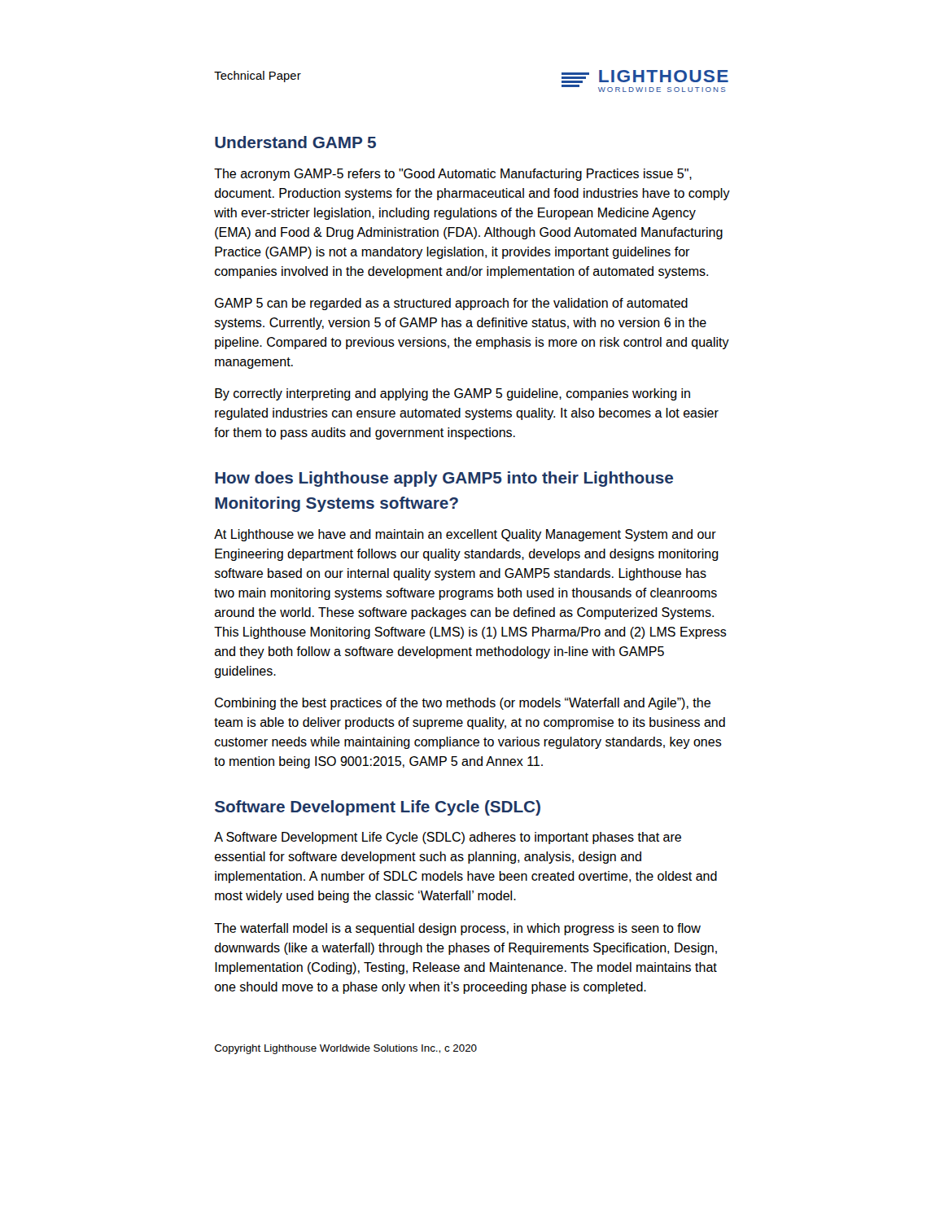Technical Paper
LIGHTHOUSE
WORLDWIDE SOLUTIONS
Understand GAMP 5
The acronym GAMP-5 refers to "Good Automatic Manufacturing Practices issue 5", document. Production systems for the pharmaceutical and food industries have to comply with ever-stricter legislation, including regulations of the European Medicine Agency (EMA) and Food & Drug Administration (FDA). Although Good Automated Manufacturing Practice (GAMP) is not a mandatory legislation, it provides important guidelines for companies involved in the development and/or implementation of automated systems.
GAMP 5 can be regarded as a structured approach for the validation of automated systems. Currently, version 5 of GAMP has a definitive status, with no version 6 in the pipeline. Compared to previous versions, the emphasis is more on risk control and quality management.
By correctly interpreting and applying the GAMP 5 guideline, companies working in regulated industries can ensure automated systems quality. It also becomes a lot easier for them to pass audits and government inspections.
How does Lighthouse apply GAMP5 into their Lighthouse Monitoring Systems software?
At Lighthouse we have and maintain an excellent Quality Management System and our Engineering department follows our quality standards, develops and designs monitoring software based on our internal quality system and GAMP5 standards. Lighthouse has two main monitoring systems software programs both used in thousands of cleanrooms around the world. These software packages can be defined as Computerized Systems. This Lighthouse Monitoring Software (LMS) is (1) LMS Pharma/Pro and (2) LMS Express and they both follow a software development methodology in-line with GAMP5 guidelines.
Combining the best practices of the two methods (or models “Waterfall and Agile”), the team is able to deliver products of supreme quality, at no compromise to its business and customer needs while maintaining compliance to various regulatory standards, key ones to mention being ISO 9001:2015, GAMP 5 and Annex 11.
Software Development Life Cycle (SDLC)
A Software Development Life Cycle (SDLC) adheres to important phases that are essential for software development such as planning, analysis, design and implementation. A number of SDLC models have been created overtime, the oldest and most widely used being the classic ‘Waterfall’ model.
The waterfall model is a sequential design process, in which progress is seen to flow downwards (like a waterfall) through the phases of Requirements Specification, Design, Implementation (Coding), Testing, Release and Maintenance. The model maintains that one should move to a phase only when it’s proceeding phase is completed.
Copyright Lighthouse Worldwide Solutions Inc., c 2020